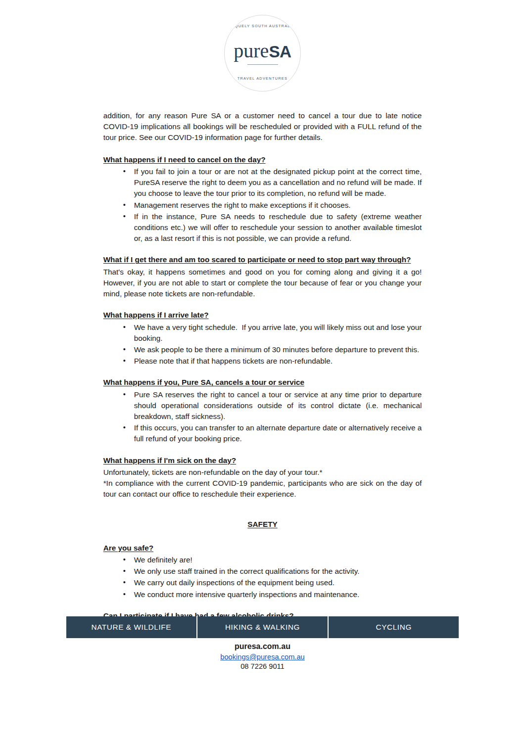Uniquely South Australian
pureSA
Travel Adventures
addition, for any reason Pure SA or a customer need to cancel a tour due to late notice COVID-19 implications all bookings will be rescheduled or provided with a FULL refund of the tour price. See our COVID-19 information page for further details.
What happens if I need to cancel on the day?
If you fail to join a tour or are not at the designated pickup point at the correct time, PureSA reserve the right to deem you as a cancellation and no refund will be made. If you choose to leave the tour prior to its completion, no refund will be made.
Management reserves the right to make exceptions if it chooses.
If in the instance, Pure SA needs to reschedule due to safety (extreme weather conditions etc.) we will offer to reschedule your session to another available timeslot or, as a last resort if this is not possible, we can provide a refund.
What if I get there and am too scared to participate or need to stop part way through?
That's okay, it happens sometimes and good on you for coming along and giving it a go! However, if you are not able to start or complete the tour because of fear or you change your mind, please note tickets are non-refundable.
What happens if I arrive late?
We have a very tight schedule. If you arrive late, you will likely miss out and lose your booking.
We ask people to be there a minimum of 30 minutes before departure to prevent this.
Please note that if that happens tickets are non-refundable.
What happens if you, Pure SA, cancels a tour or service
Pure SA reserves the right to cancel a tour or service at any time prior to departure should operational considerations outside of its control dictate (i.e. mechanical breakdown, staff sickness).
If this occurs, you can transfer to an alternate departure date or alternatively receive a full refund of your booking price.
What happens if I'm sick on the day?
Unfortunately, tickets are non-refundable on the day of your tour.*
*In compliance with the current COVID-19 pandemic, participants who are sick on the day of tour can contact our office to reschedule their experience.
SAFETY
Are you safe?
We definitely are!
We only use staff trained in the correct qualifications for the activity.
We carry out daily inspections of the equipment being used.
We conduct more intensive quarterly inspections and maintenance.
Can I participate if I have had a few alcoholic drinks?
NATURE & WILDLIFE
HIKING & WALKING
CYCLING
puresa.com.au
bookings@puresa.com.au
08 7226 9011